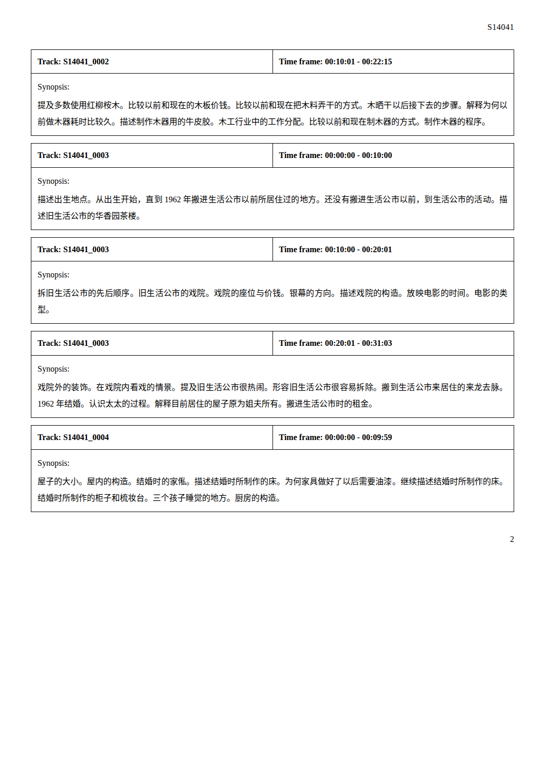S14041
| Track: S14041_0002 | Time frame: 00:10:01 - 00:22:15 |
| Synopsis: 提及多数使用红柳桉木。比较以前和现在的木板价钱。比较以前和现在把木料弄干的方式。木晒干以后接下去的步骤。解释为何以前做木器耗时比较久。描述制作木器用的牛皮胶。木工行业中的工作分配。比较以前和现在制木器的方式。制作木器的程序。 |
| Track: S14041_0003 | Time frame: 00:00:00 - 00:10:00 |
| Synopsis: 描述出生地点。从出生开始，直到 1962 年搬进生活公市以前所居住过的地方。还没有搬进生活公市以前，到生活公市的活动。描述旧生活公市的华香园茶楼。 |
| Track: S14041_0003 | Time frame: 00:10:00 - 00:20:01 |
| Synopsis: 拆旧生活公市的先后顺序。旧生活公市的戏院。戏院的座位与价钱。银幕的方向。描述戏院的构造。放映电影的时间。电影的类型。 |
| Track: S14041_0003 | Time frame: 00:20:01 - 00:31:03 |
| Synopsis: 戏院外的装饰。在戏院内看戏的情景。提及旧生活公市很热闹。形容旧生活公市很容易拆除。搬到生活公市来居住的来龙去脉。1962 年结婚。认识太太的过程。解释目前居住的屋子原为姐夫所有。搬进生活公市时的租金。 |
| Track: S14041_0004 | Time frame: 00:00:00 - 00:09:59 |
| Synopsis: 屋子的大小。屋内的构造。结婚时的家俬。描述结婚时所制作的床。为何家具做好了以后需要油漆。继续描述结婚时所制作的床。结婚时所制作的柜子和梳妆台。三个孩子睡觉的地方。厨房的构造。 |
2